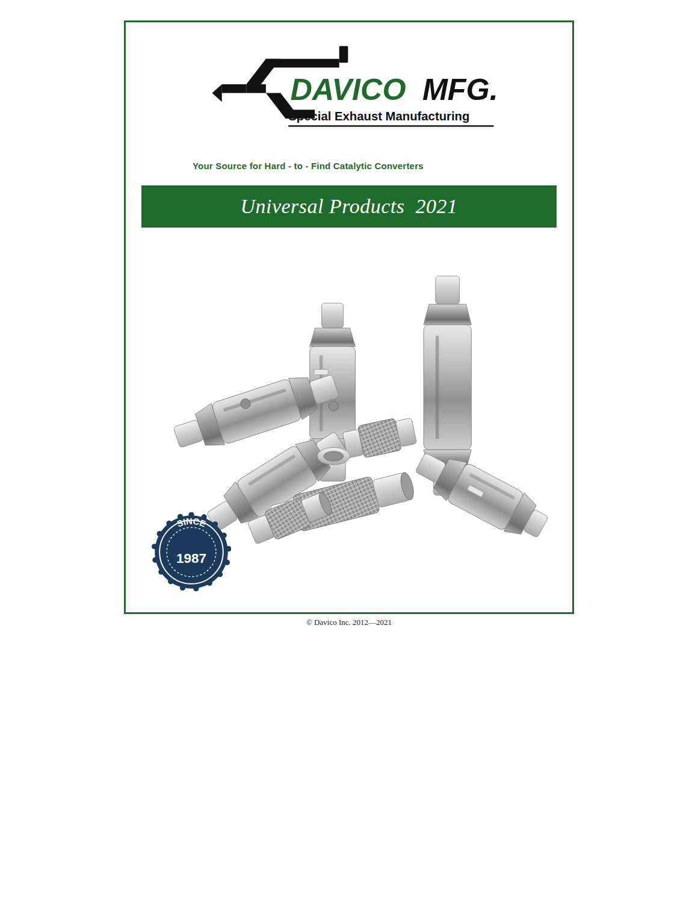DAVICO MFG. Special Exhaust Manufacturing
Your Source for Hard - to - Find Catalytic Converters
Universal Products 2021
SINCE 1987
© Davico Inc. 2012—2021